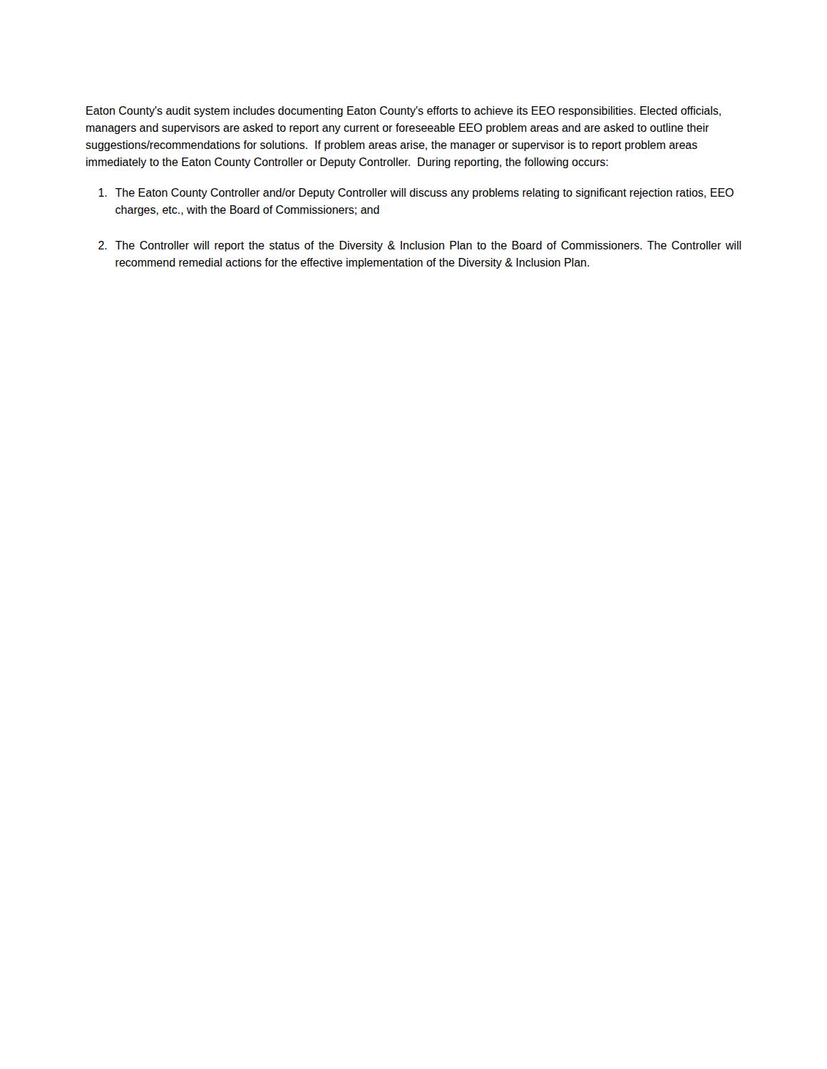Eaton County's audit system includes documenting Eaton County's efforts to achieve its EEO responsibilities. Elected officials, managers and supervisors are asked to report any current or foreseeable EEO problem areas and are asked to outline their suggestions/recommendations for solutions. If problem areas arise, the manager or supervisor is to report problem areas immediately to the Eaton County Controller or Deputy Controller. During reporting, the following occurs:
The Eaton County Controller and/or Deputy Controller will discuss any problems relating to significant rejection ratios, EEO charges, etc., with the Board of Commissioners; and
The Controller will report the status of the Diversity & Inclusion Plan to the Board of Commissioners. The Controller will recommend remedial actions for the effective implementation of the Diversity & Inclusion Plan.